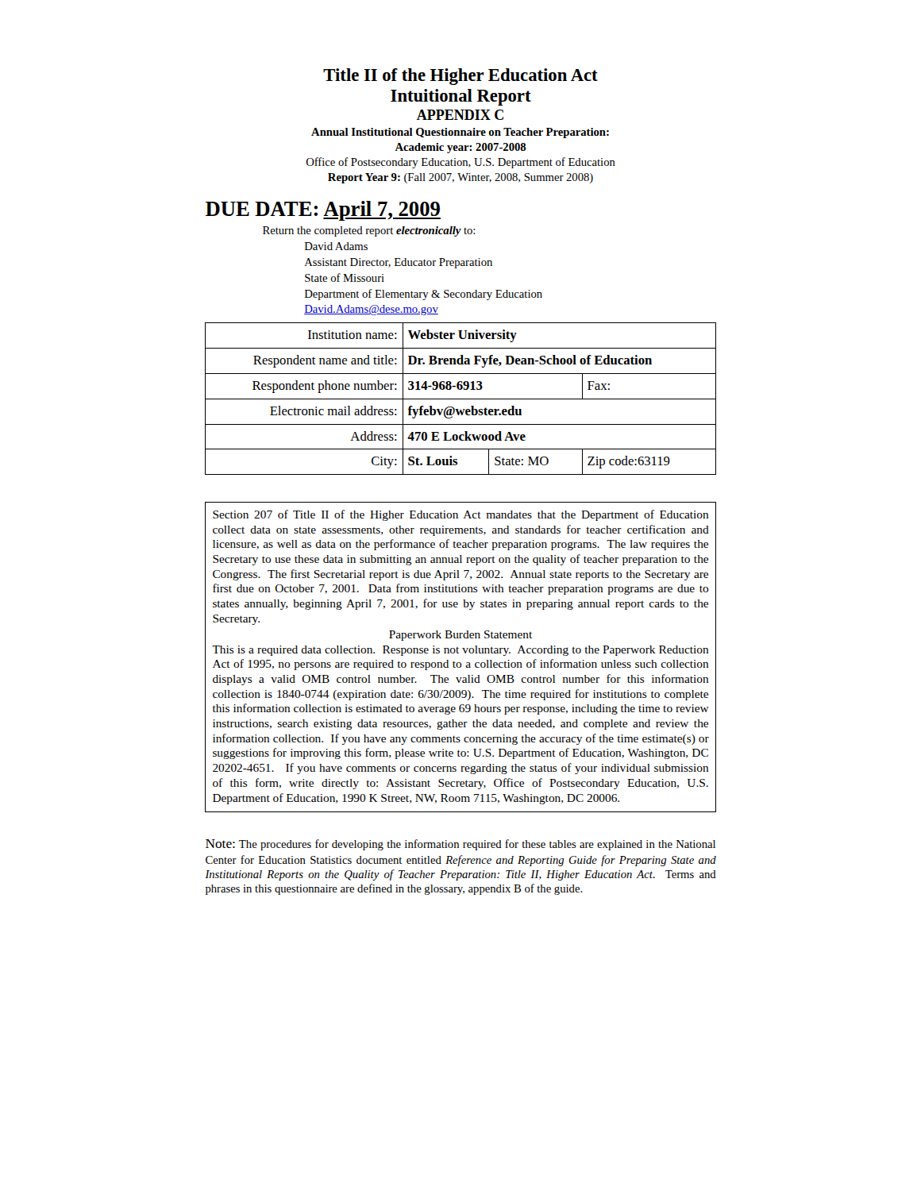Title II of the Higher Education Act
Intuitional Report
APPENDIX C
Annual Institutional Questionnaire on Teacher Preparation:
Academic year: 2007-2008
Office of Postsecondary Education, U.S. Department of Education
Report Year 9: (Fall 2007, Winter, 2008, Summer 2008)
DUE DATE: April 7, 2009
Return the completed report electronically to:
David Adams
Assistant Director, Educator Preparation
State of Missouri
Department of Elementary & Secondary Education
David.Adams@dese.mo.gov
| Institution name: | Webster University |
| Respondent name and title: | Dr. Brenda Fyfe, Dean-School of Education |
| Respondent phone number: | 314-968-6913 | Fax: |
| Electronic mail address: | fyfebv@webster.edu |
| Address: | 470 E Lockwood Ave |
| City: | St. Louis | State: MO | Zip code:63119 |
Section 207 of Title II of the Higher Education Act mandates that the Department of Education collect data on state assessments, other requirements, and standards for teacher certification and licensure, as well as data on the performance of teacher preparation programs. The law requires the Secretary to use these data in submitting an annual report on the quality of teacher preparation to the Congress. The first Secretarial report is due April 7, 2002. Annual state reports to the Secretary are first due on October 7, 2001. Data from institutions with teacher preparation programs are due to states annually, beginning April 7, 2001, for use by states in preparing annual report cards to the Secretary.
Paperwork Burden Statement
This is a required data collection. Response is not voluntary. According to the Paperwork Reduction Act of 1995, no persons are required to respond to a collection of information unless such collection displays a valid OMB control number. The valid OMB control number for this information collection is 1840-0744 (expiration date: 6/30/2009). The time required for institutions to complete this information collection is estimated to average 69 hours per response, including the time to review instructions, search existing data resources, gather the data needed, and complete and review the information collection. If you have any comments concerning the accuracy of the time estimate(s) or suggestions for improving this form, please write to: U.S. Department of Education, Washington, DC 20202-4651. If you have comments or concerns regarding the status of your individual submission of this form, write directly to: Assistant Secretary, Office of Postsecondary Education, U.S. Department of Education, 1990 K Street, NW, Room 7115, Washington, DC 20006.
Note: The procedures for developing the information required for these tables are explained in the National Center for Education Statistics document entitled Reference and Reporting Guide for Preparing State and Institutional Reports on the Quality of Teacher Preparation: Title II, Higher Education Act. Terms and phrases in this questionnaire are defined in the glossary, appendix B of the guide.